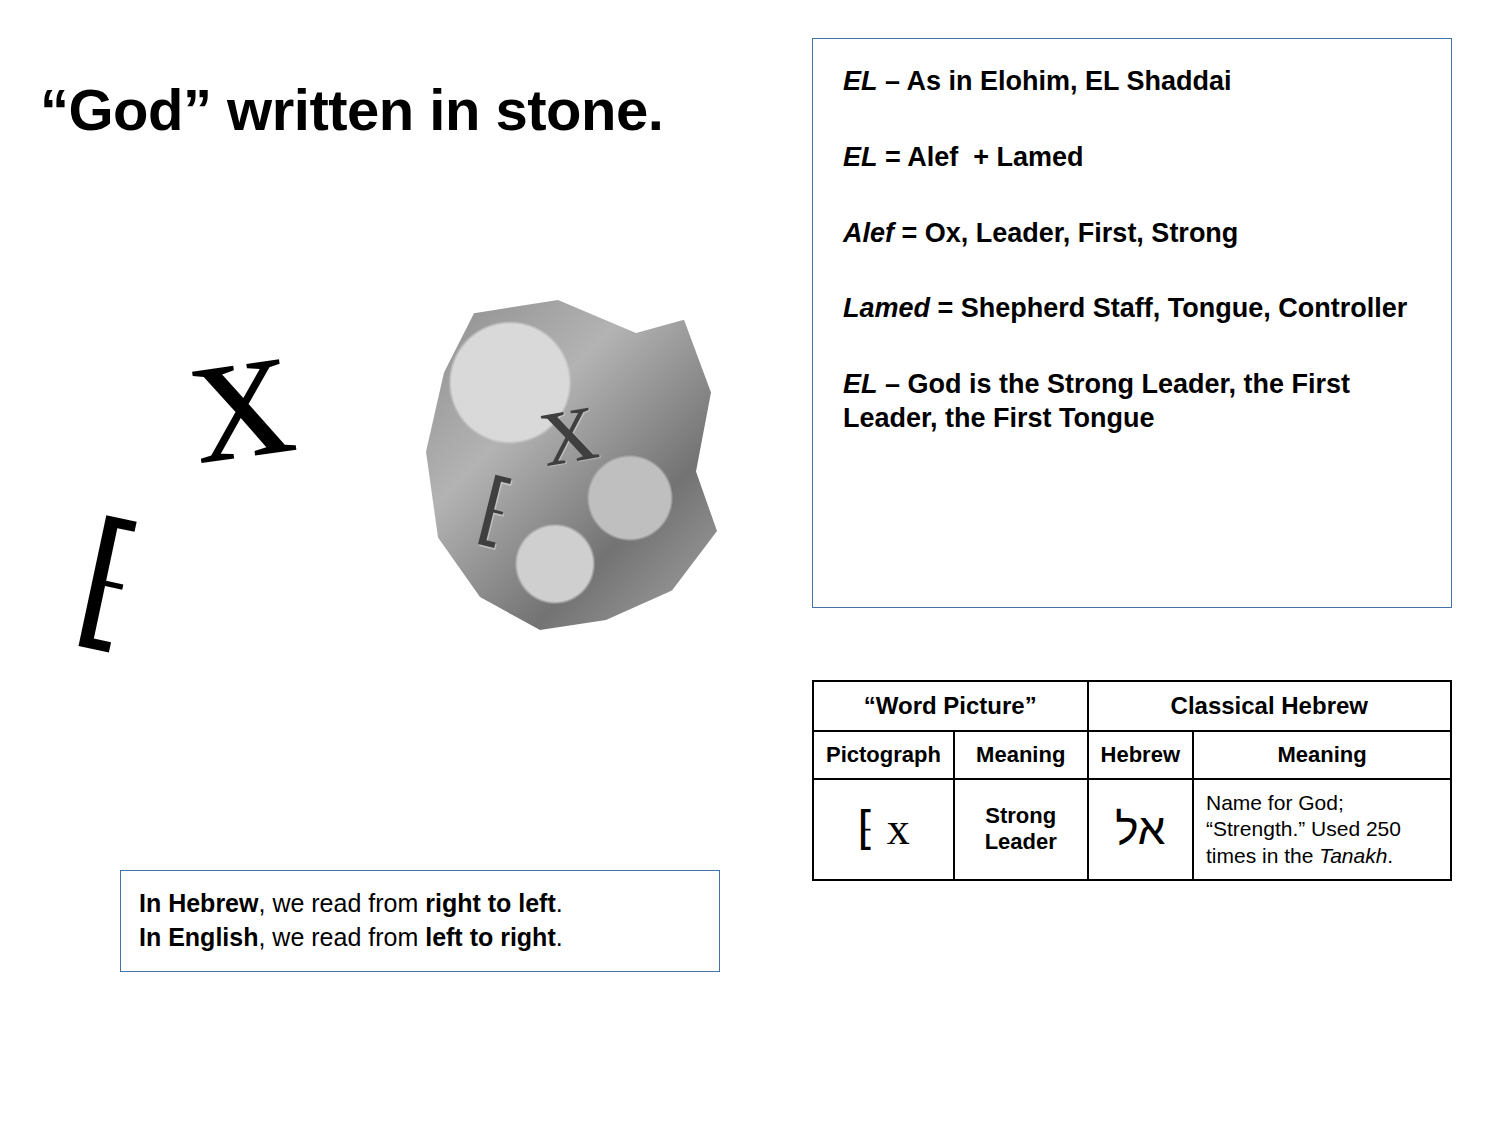“God” written in stone.
EL – As in Elohim, EL Shaddai
EL = Alef + Lamed
Alef = Ox, Leader, First, Strong
Lamed = Shepherd Staff, Tongue, Controller
EL – God is the Strong Leader, the First Leader, the First Tongue
x ⁅
x ⁅
In Hebrew, we read from right to left.
In English, we read from left to right.
| “Word Picture” | Classical Hebrew |
| --- | --- |
| Pictograph | Meaning | Hebrew | Meaning |
| ⁅ x | Strong Leader | אל | Name for God; “Strength.” Used 250 times in the Tanakh . |